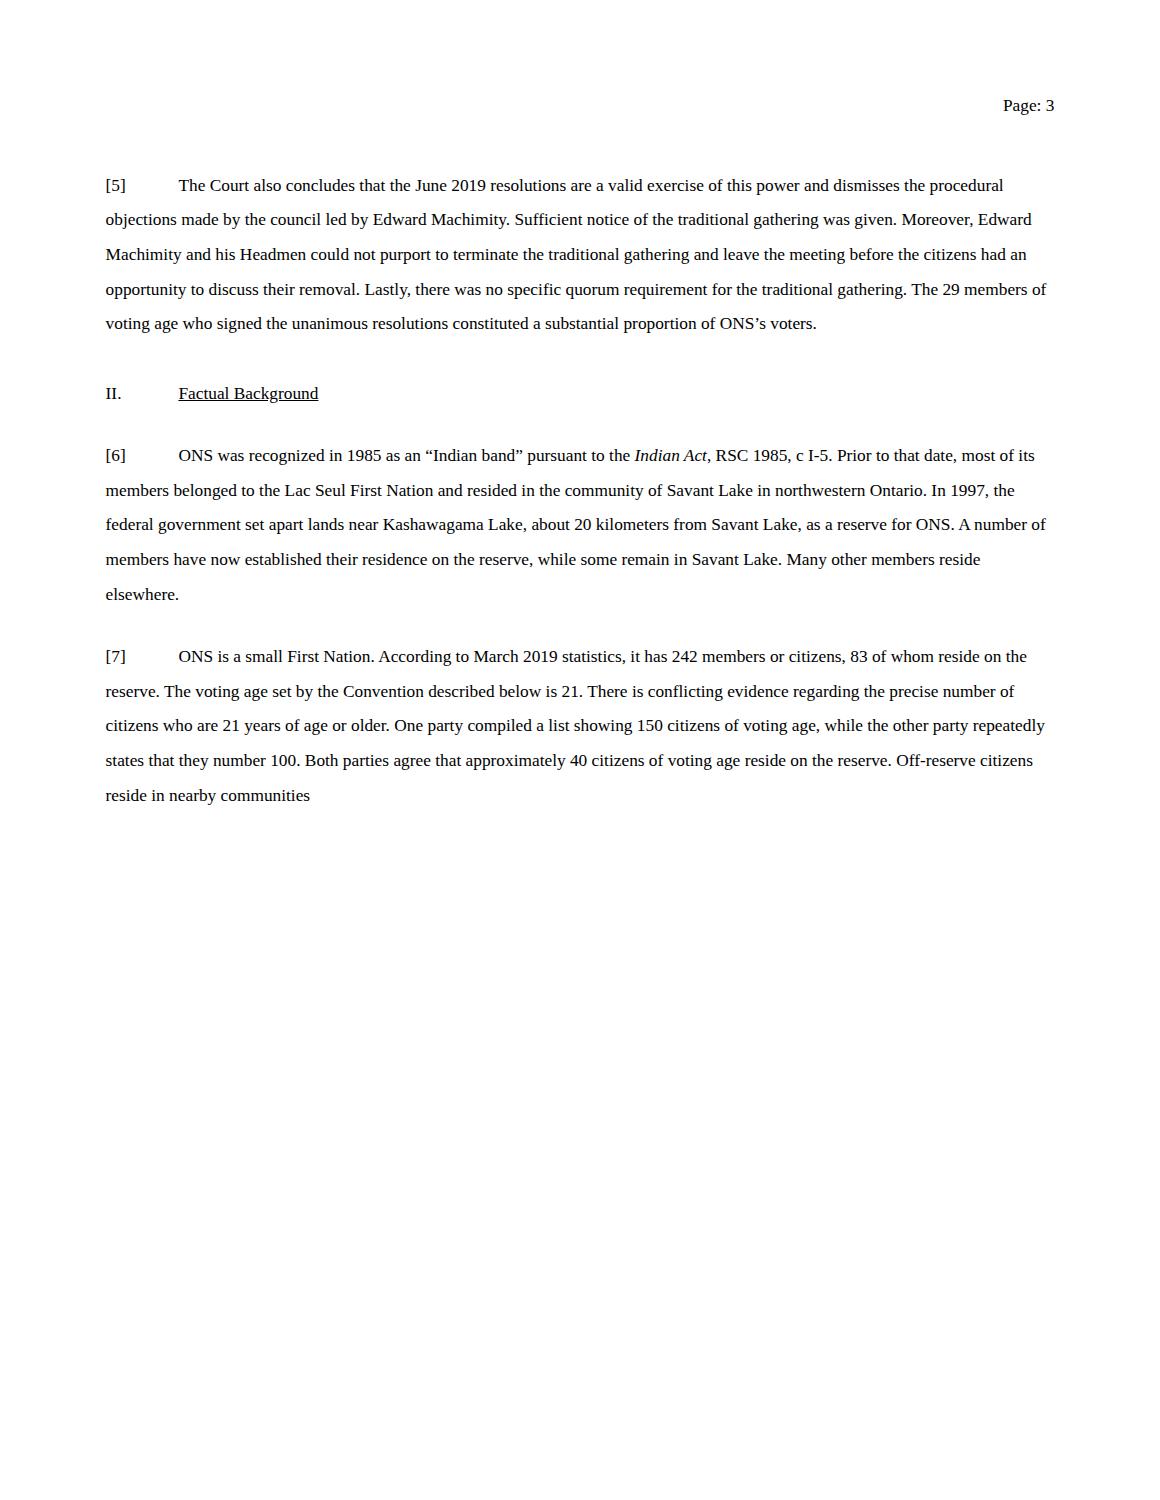Page: 3
[5] The Court also concludes that the June 2019 resolutions are a valid exercise of this power and dismisses the procedural objections made by the council led by Edward Machimity. Sufficient notice of the traditional gathering was given. Moreover, Edward Machimity and his Headmen could not purport to terminate the traditional gathering and leave the meeting before the citizens had an opportunity to discuss their removal. Lastly, there was no specific quorum requirement for the traditional gathering. The 29 members of voting age who signed the unanimous resolutions constituted a substantial proportion of ONS’s voters.
II. Factual Background
[6] ONS was recognized in 1985 as an “Indian band” pursuant to the Indian Act, RSC 1985, c I-5. Prior to that date, most of its members belonged to the Lac Seul First Nation and resided in the community of Savant Lake in northwestern Ontario. In 1997, the federal government set apart lands near Kashawagama Lake, about 20 kilometers from Savant Lake, as a reserve for ONS. A number of members have now established their residence on the reserve, while some remain in Savant Lake. Many other members reside elsewhere.
[7] ONS is a small First Nation. According to March 2019 statistics, it has 242 members or citizens, 83 of whom reside on the reserve. The voting age set by the Convention described below is 21. There is conflicting evidence regarding the precise number of citizens who are 21 years of age or older. One party compiled a list showing 150 citizens of voting age, while the other party repeatedly states that they number 100. Both parties agree that approximately 40 citizens of voting age reside on the reserve. Off-reserve citizens reside in nearby communities